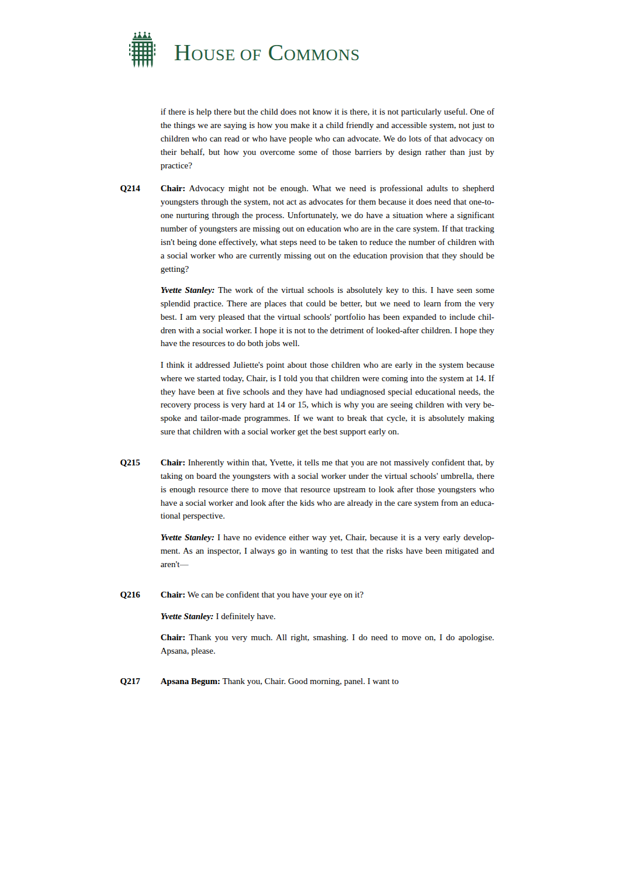HOUSE OF COMMONS
if there is help there but the child does not know it is there, it is not particularly useful. One of the things we are saying is how you make it a child friendly and accessible system, not just to children who can read or who have people who can advocate. We do lots of that advocacy on their behalf, but how you overcome some of those barriers by design rather than just by practice?
Q214
Chair: Advocacy might not be enough. What we need is professional adults to shepherd youngsters through the system, not act as advocates for them because it does need that one-to-one nurturing through the process. Unfortunately, we do have a situation where a significant number of youngsters are missing out on education who are in the care system. If that tracking isn't being done effectively, what steps need to be taken to reduce the number of children with a social worker who are currently missing out on the education provision that they should be getting?
Yvette Stanley: The work of the virtual schools is absolutely key to this. I have seen some splendid practice. There are places that could be better, but we need to learn from the very best. I am very pleased that the virtual schools' portfolio has been expanded to include children with a social worker. I hope it is not to the detriment of looked-after children. I hope they have the resources to do both jobs well.
I think it addressed Juliette's point about those children who are early in the system because where we started today, Chair, is I told you that children were coming into the system at 14. If they have been at five schools and they have had undiagnosed special educational needs, the recovery process is very hard at 14 or 15, which is why you are seeing children with very bespoke and tailor-made programmes. If we want to break that cycle, it is absolutely making sure that children with a social worker get the best support early on.
Q215
Chair: Inherently within that, Yvette, it tells me that you are not massively confident that, by taking on board the youngsters with a social worker under the virtual schools' umbrella, there is enough resource there to move that resource upstream to look after those youngsters who have a social worker and look after the kids who are already in the care system from an educational perspective.
Yvette Stanley: I have no evidence either way yet, Chair, because it is a very early development. As an inspector, I always go in wanting to test that the risks have been mitigated and aren't—
Q216
Chair: We can be confident that you have your eye on it?
Yvette Stanley: I definitely have.
Chair: Thank you very much. All right, smashing. I do need to move on, I do apologise. Apsana, please.
Q217
Apsana Begum: Thank you, Chair. Good morning, panel. I want to